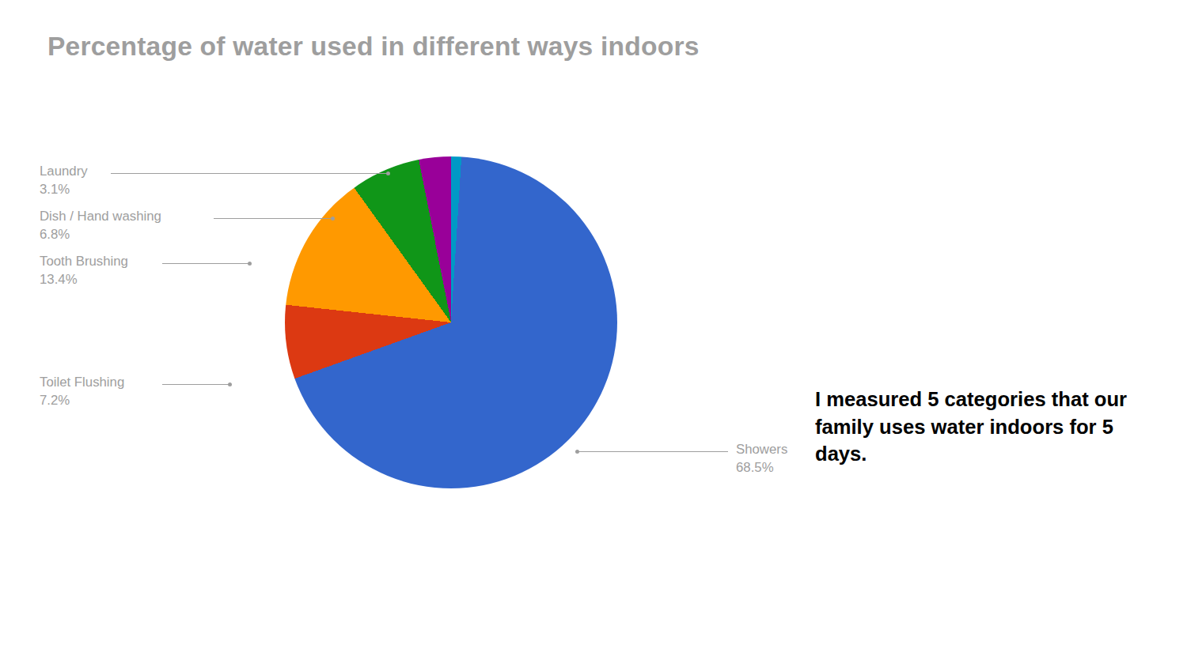Percentage of water used in different ways indoors
Laundry3.1%
Dish / Hand washing6.8%
Tooth Brushing13.4%
Toilet Flushing7.2%
Showers68.5%
I measured 5 categories that our family uses water indoors for 5 days.